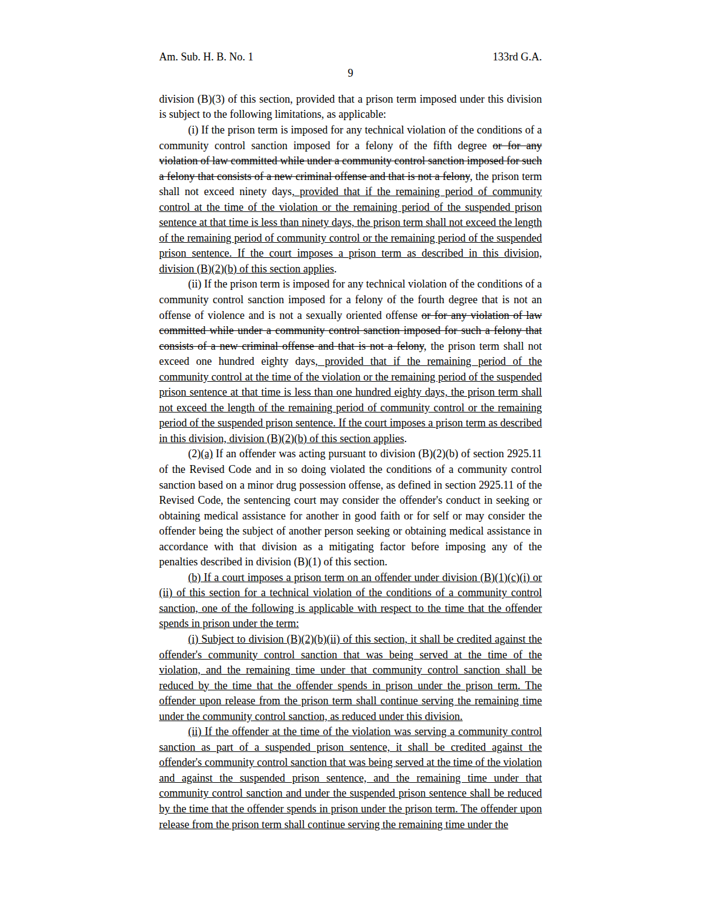Am. Sub. H. B. No. 1 133rd G.A.
9
division (B)(3) of this section, provided that a prison term imposed under this division is subject to the following limitations, as applicable:
(i) If the prison term is imposed for any technical violation of the conditions of a community control sanction imposed for a felony of the fifth degree or for any violation of law committed while under a community control sanction imposed for such a felony that consists of a new criminal offense and that is not a felony, the prison term shall not exceed ninety days, provided that if the remaining period of community control at the time of the violation or the remaining period of the suspended prison sentence at that time is less than ninety days, the prison term shall not exceed the length of the remaining period of community control or the remaining period of the suspended prison sentence. If the court imposes a prison term as described in this division, division (B)(2)(b) of this section applies.
(ii) If the prison term is imposed for any technical violation of the conditions of a community control sanction imposed for a felony of the fourth degree that is not an offense of violence and is not a sexually oriented offense or for any violation of law committed while under a community control sanction imposed for such a felony that consists of a new criminal offense and that is not a felony, the prison term shall not exceed one hundred eighty days, provided that if the remaining period of the community control at the time of the violation or the remaining period of the suspended prison sentence at that time is less than one hundred eighty days, the prison term shall not exceed the length of the remaining period of community control or the remaining period of the suspended prison sentence. If the court imposes a prison term as described in this division, division (B)(2)(b) of this section applies.
(2)(a) If an offender was acting pursuant to division (B)(2)(b) of section 2925.11 of the Revised Code and in so doing violated the conditions of a community control sanction based on a minor drug possession offense, as defined in section 2925.11 of the Revised Code, the sentencing court may consider the offender's conduct in seeking or obtaining medical assistance for another in good faith or for self or may consider the offender being the subject of another person seeking or obtaining medical assistance in accordance with that division as a mitigating factor before imposing any of the penalties described in division (B)(1) of this section.
(b) If a court imposes a prison term on an offender under division (B)(1)(c)(i) or (ii) of this section for a technical violation of the conditions of a community control sanction, one of the following is applicable with respect to the time that the offender spends in prison under the term:
(i) Subject to division (B)(2)(b)(ii) of this section, it shall be credited against the offender's community control sanction that was being served at the time of the violation, and the remaining time under that community control sanction shall be reduced by the time that the offender spends in prison under the prison term. The offender upon release from the prison term shall continue serving the remaining time under the community control sanction, as reduced under this division.
(ii) If the offender at the time of the violation was serving a community control sanction as part of a suspended prison sentence, it shall be credited against the offender's community control sanction that was being served at the time of the violation and against the suspended prison sentence, and the remaining time under that community control sanction and under the suspended prison sentence shall be reduced by the time that the offender spends in prison under the prison term. The offender upon release from the prison term shall continue serving the remaining time under the